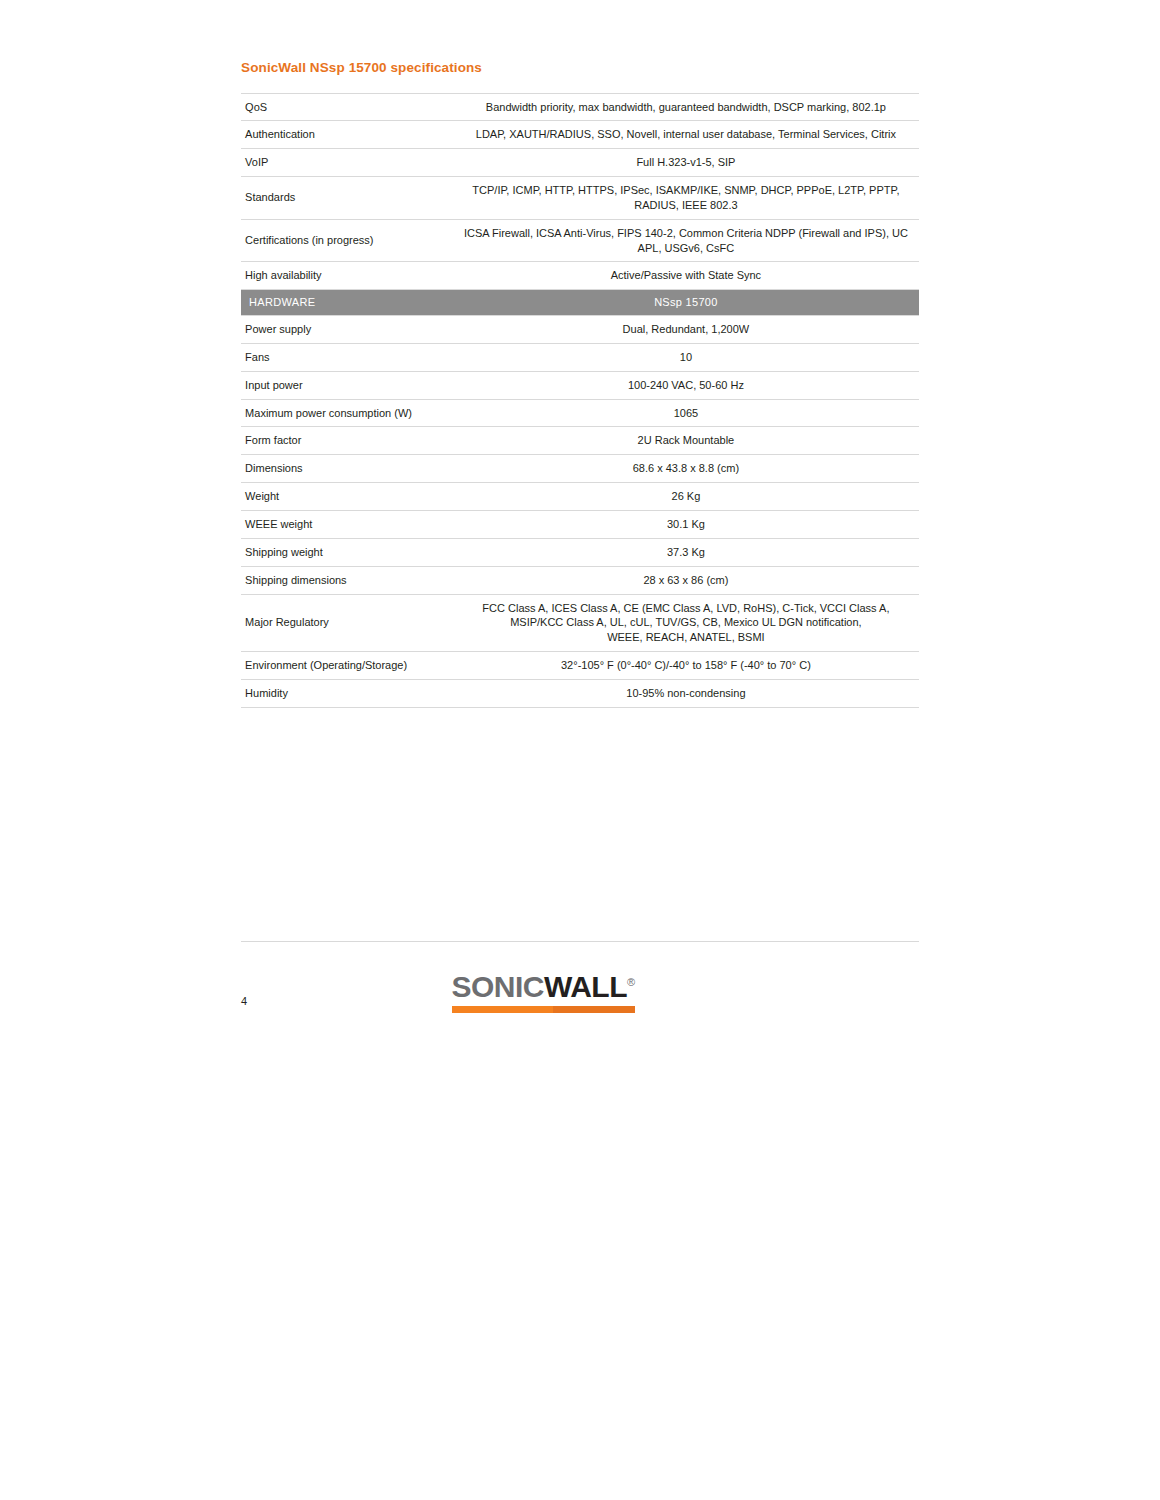SonicWall NSsp 15700 specifications
| QoS | Bandwidth priority, max bandwidth, guaranteed bandwidth, DSCP marking, 802.1p |
| Authentication | LDAP, XAUTH/RADIUS, SSO, Novell, internal user database, Terminal Services, Citrix |
| VoIP | Full H.323-v1-5, SIP |
| Standards | TCP/IP, ICMP, HTTP, HTTPS, IPSec, ISAKMP/IKE, SNMP, DHCP, PPPoE, L2TP, PPTP, RADIUS, IEEE 802.3 |
| Certifications (in progress) | ICSA Firewall, ICSA Anti-Virus, FIPS 140-2, Common Criteria NDPP (Firewall and IPS), UC APL, USGv6, CsFC |
| High availability | Active/Passive with State Sync |
| HARDWARE | NSsp 15700 |
| Power supply | Dual, Redundant, 1,200W |
| Fans | 10 |
| Input power | 100-240 VAC, 50-60 Hz |
| Maximum power consumption (W) | 1065 |
| Form factor | 2U Rack Mountable |
| Dimensions | 68.6 x 43.8 x 8.8 (cm) |
| Weight | 26 Kg |
| WEEE weight | 30.1 Kg |
| Shipping weight | 37.3 Kg |
| Shipping dimensions | 28 x 63 x 86 (cm) |
| Major Regulatory | FCC Class A, ICES Class A, CE (EMC Class A, LVD, RoHS), C-Tick, VCCI Class A, MSIP/KCC Class A, UL, cUL, TUV/GS, CB, Mexico UL DGN notification, WEEE, REACH, ANATEL, BSMI |
| Environment (Operating/Storage) | 32°-105° F (0°-40° C)/-40° to 158° F (-40° to 70° C) |
| Humidity | 10-95% non-condensing |
4
SONICWALL®